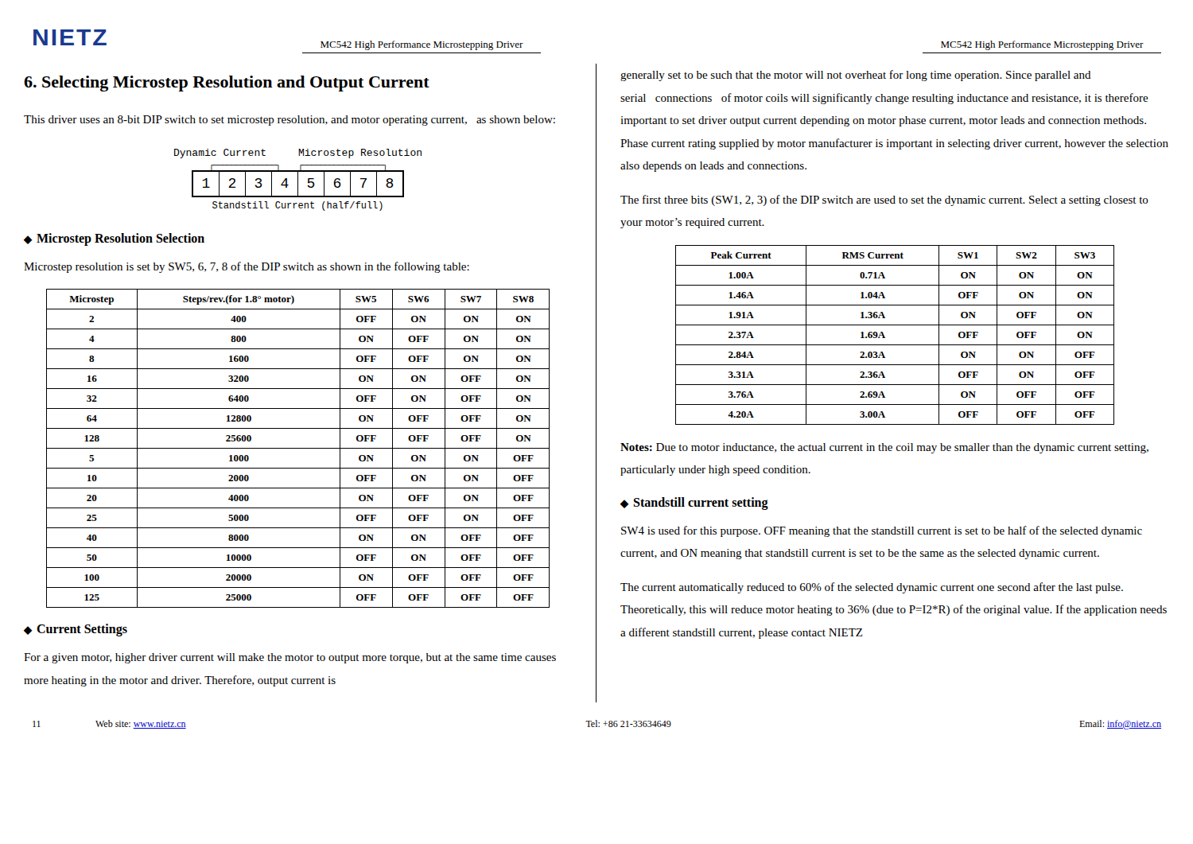NIETZ
MC542 High Performance Microstepping Driver
MC542 High Performance Microstepping Driver
6. Selecting Microstep Resolution and Output Current
This driver uses an 8-bit DIP switch to set microstep resolution, and motor operating current, as shown below:
Dynamic Current Microstep Resolution
┌──────────────┐ ┌──────────────────┐
12345678
Standstill Current (half/full)
◆Microstep Resolution Selection
Microstep resolution is set by SW5, 6, 7, 8 of the DIP switch as shown in the following table:
| Microstep | Steps/rev.(for 1.8° motor) | SW5 | SW6 | SW7 | SW8 |
| --- | --- | --- | --- | --- | --- |
| 2 | 400 | OFF | ON | ON | ON |
| 4 | 800 | ON | OFF | ON | ON |
| 8 | 1600 | OFF | OFF | ON | ON |
| 16 | 3200 | ON | ON | OFF | ON |
| 32 | 6400 | OFF | ON | OFF | ON |
| 64 | 12800 | ON | OFF | OFF | ON |
| 128 | 25600 | OFF | OFF | OFF | ON |
| 5 | 1000 | ON | ON | ON | OFF |
| 10 | 2000 | OFF | ON | ON | OFF |
| 20 | 4000 | ON | OFF | ON | OFF |
| 25 | 5000 | OFF | OFF | ON | OFF |
| 40 | 8000 | ON | ON | OFF | OFF |
| 50 | 10000 | OFF | ON | OFF | OFF |
| 100 | 20000 | ON | OFF | OFF | OFF |
| 125 | 25000 | OFF | OFF | OFF | OFF |
◆Current Settings
For a given motor, higher driver current will make the motor to output more torque, but at the same time causes more heating in the motor and driver. Therefore, output current is
generally set to be such that the motor will not overheat for long time operation. Since parallel and serial connections of motor coils will significantly change resulting inductance and resistance, it is therefore important to set driver output current depending on motor phase current, motor leads and connection methods. Phase current rating supplied by motor manufacturer is important in selecting driver current, however the selection also depends on leads and connections.
The first three bits (SW1, 2, 3) of the DIP switch are used to set the dynamic current. Select a setting closest to your motor’s required current.
| Peak Current | RMS Current | SW1 | SW2 | SW3 |
| --- | --- | --- | --- | --- |
| 1.00A | 0.71A | ON | ON | ON |
| 1.46A | 1.04A | OFF | ON | ON |
| 1.91A | 1.36A | ON | OFF | ON |
| 2.37A | 1.69A | OFF | OFF | ON |
| 2.84A | 2.03A | ON | ON | OFF |
| 3.31A | 2.36A | OFF | ON | OFF |
| 3.76A | 2.69A | ON | OFF | OFF |
| 4.20A | 3.00A | OFF | OFF | OFF |
Notes: Due to motor inductance, the actual current in the coil may be smaller than the dynamic current setting, particularly under high speed condition.
◆Standstill current setting
SW4 is used for this purpose. OFF meaning that the standstill current is set to be half of the selected dynamic current, and ON meaning that standstill current is set to be the same as the selected dynamic current.
The current automatically reduced to 60% of the selected dynamic current one second after the last pulse. Theoretically, this will reduce motor heating to 36% (due to P=I2*R) of the original value. If the application needs a different standstill current, please contact NIETZ
11
Web site: www.nietz.cn
Tel: +86 21-33634649
Email: info@nietz.cn